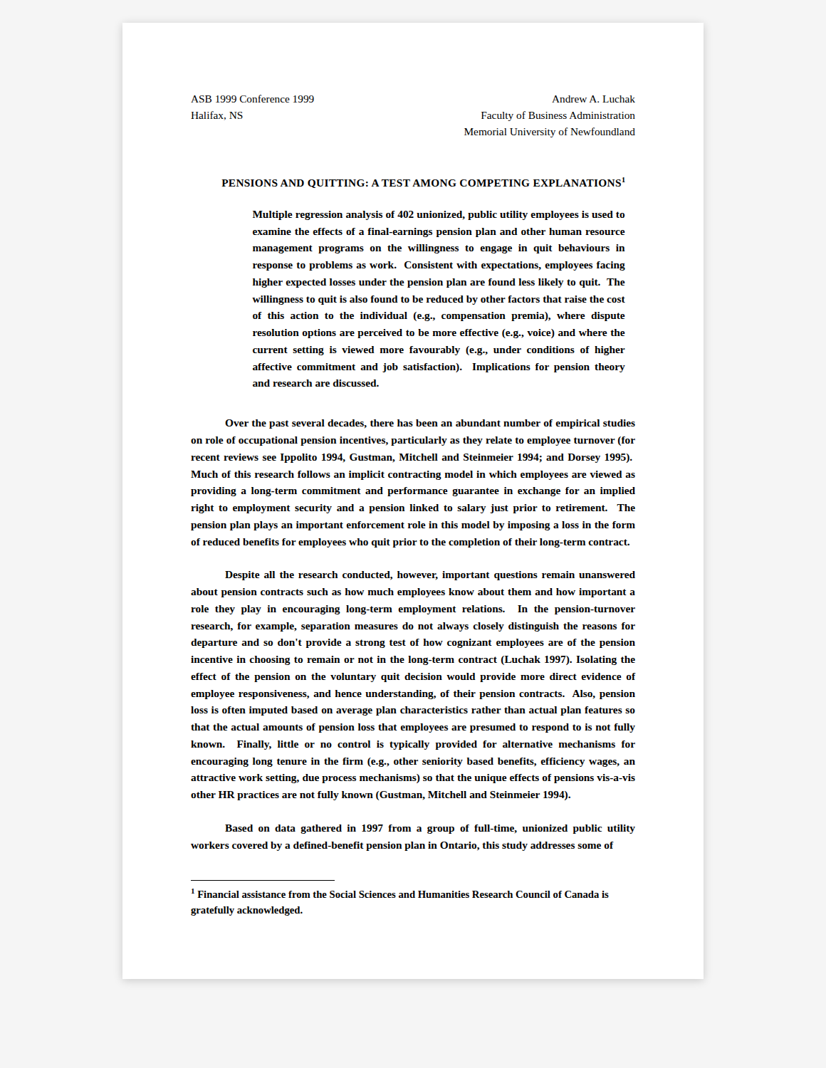ASB 1999 Conference 1999
Halifax, NS
Andrew A. Luchak
Faculty of Business Administration
Memorial University of Newfoundland
Pensions and Quitting: A Test Among Competing Explanations1
Multiple regression analysis of 402 unionized, public utility employees is used to examine the effects of a final-earnings pension plan and other human resource management programs on the willingness to engage in quit behaviours in response to problems as work. Consistent with expectations, employees facing higher expected losses under the pension plan are found less likely to quit. The willingness to quit is also found to be reduced by other factors that raise the cost of this action to the individual (e.g., compensation premia), where dispute resolution options are perceived to be more effective (e.g., voice) and where the current setting is viewed more favourably (e.g., under conditions of higher affective commitment and job satisfaction). Implications for pension theory and research are discussed.
Over the past several decades, there has been an abundant number of empirical studies on role of occupational pension incentives, particularly as they relate to employee turnover (for recent reviews see Ippolito 1994, Gustman, Mitchell and Steinmeier 1994; and Dorsey 1995). Much of this research follows an implicit contracting model in which employees are viewed as providing a long-term commitment and performance guarantee in exchange for an implied right to employment security and a pension linked to salary just prior to retirement. The pension plan plays an important enforcement role in this model by imposing a loss in the form of reduced benefits for employees who quit prior to the completion of their long-term contract.
Despite all the research conducted, however, important questions remain unanswered about pension contracts such as how much employees know about them and how important a role they play in encouraging long-term employment relations. In the pension-turnover research, for example, separation measures do not always closely distinguish the reasons for departure and so don't provide a strong test of how cognizant employees are of the pension incentive in choosing to remain or not in the long-term contract (Luchak 1997). Isolating the effect of the pension on the voluntary quit decision would provide more direct evidence of employee responsiveness, and hence understanding, of their pension contracts. Also, pension loss is often imputed based on average plan characteristics rather than actual plan features so that the actual amounts of pension loss that employees are presumed to respond to is not fully known. Finally, little or no control is typically provided for alternative mechanisms for encouraging long tenure in the firm (e.g., other seniority based benefits, efficiency wages, an attractive work setting, due process mechanisms) so that the unique effects of pensions vis-a-vis other HR practices are not fully known (Gustman, Mitchell and Steinmeier 1994).
Based on data gathered in 1997 from a group of full-time, unionized public utility workers covered by a defined-benefit pension plan in Ontario, this study addresses some of
1 Financial assistance from the Social Sciences and Humanities Research Council of Canada is gratefully acknowledged.